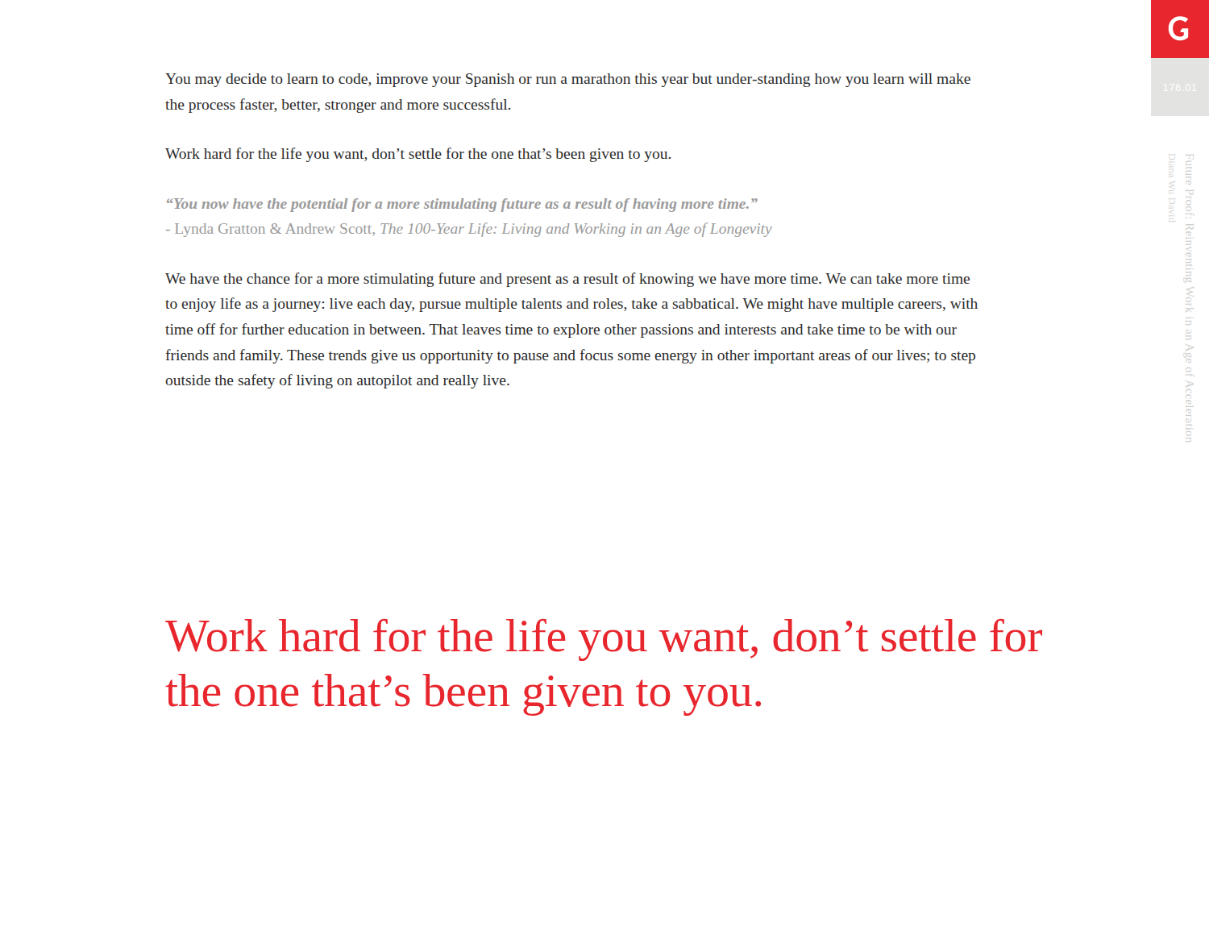You may decide to learn to code, improve your Spanish or run a marathon this year but under‑standing how you learn will make the process faster, better, stronger and more successful.
Work hard for the life you want, don’t settle for the one that’s been given to you.
“You now have the potential for a more stimulating future as a result of having more time.” - Lynda Gratton & Andrew Scott, The 100-Year Life: Living and Working in an Age of Longevity
We have the chance for a more stimulating future and present as a result of knowing we have more time. We can take more time to enjoy life as a journey: live each day, pursue multiple talents and roles, take a sabbatical. We might have multiple careers, with time off for further education in between. That leaves time to explore other passions and interests and take time to be with our friends and family. These trends give us opportunity to pause and focus some energy in other important areas of our lives; to step outside the safety of living on autopilot and really live.
Work hard for the life you want, don’t settle for the one that’s been given to you.
176.01
Future Proof: Reinventing Work in an Age of Acceleration
Diana Wu David